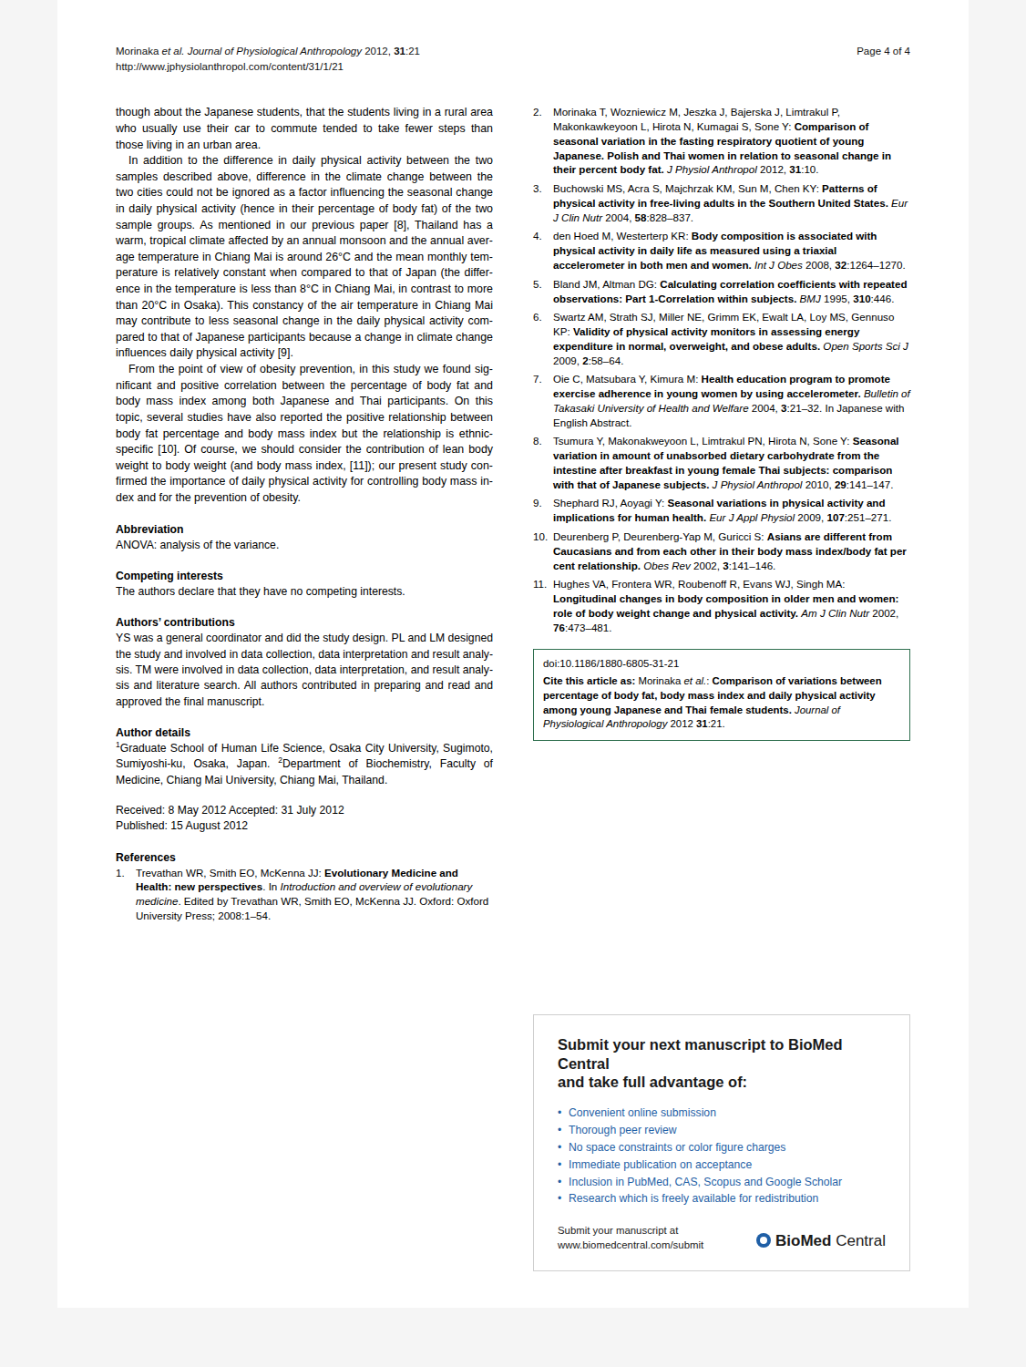Morinaka et al. Journal of Physiological Anthropology 2012, 31:21
http://www.jphysiolanthropol.com/content/31/1/21
Page 4 of 4
though about the Japanese students, that the students living in a rural area who usually use their car to commute tended to take fewer steps than those living in an urban area.
In addition to the difference in daily physical activity between the two samples described above, difference in the climate change between the two cities could not be ignored as a factor influencing the seasonal change in daily physical activity (hence in their percentage of body fat) of the two sample groups. As mentioned in our previous paper [8], Thailand has a warm, tropical climate affected by an annual monsoon and the annual average temperature in Chiang Mai is around 26°C and the mean monthly temperature is relatively constant when compared to that of Japan (the difference in the temperature is less than 8°C in Chiang Mai, in contrast to more than 20°C in Osaka). This constancy of the air temperature in Chiang Mai may contribute to less seasonal change in the daily physical activity compared to that of Japanese participants because a change in climate change influences daily physical activity [9].
From the point of view of obesity prevention, in this study we found significant and positive correlation between the percentage of body fat and body mass index among both Japanese and Thai participants. On this topic, several studies have also reported the positive relationship between body fat percentage and body mass index but the relationship is ethnic-specific [10]. Of course, we should consider the contribution of lean body weight to body weight (and body mass index, [11]); our present study confirmed the importance of daily physical activity for controlling body mass index and for the prevention of obesity.
Abbreviation
ANOVA: analysis of the variance.
Competing interests
The authors declare that they have no competing interests.
Authors’ contributions
YS was a general coordinator and did the study design. PL and LM designed the study and involved in data collection, data interpretation and result analysis. TM were involved in data collection, data interpretation, and result analysis and literature search. All authors contributed in preparing and read and approved the final manuscript.
Author details
1Graduate School of Human Life Science, Osaka City University, Sugimoto, Sumiyoshi-ku, Osaka, Japan. 2Department of Biochemistry, Faculty of Medicine, Chiang Mai University, Chiang Mai, Thailand.
Received: 8 May 2012 Accepted: 31 July 2012
Published: 15 August 2012
References
Trevathan WR, Smith EO, McKenna JJ: Evolutionary Medicine and Health: new perspectives. In Introduction and overview of evolutionary medicine. Edited by Trevathan WR, Smith EO, McKenna JJ. Oxford: Oxford University Press; 2008:1–54.
Morinaka T, Wozniewicz M, Jeszka J, Bajerska J, Limtrakul P, Makonkawkeyoon L, Hirota N, Kumagai S, Sone Y: Comparison of seasonal variation in the fasting respiratory quotient of young Japanese. Polish and Thai women in relation to seasonal change in their percent body fat. J Physiol Anthropol 2012, 31:10.
Buchowski MS, Acra S, Majchrzak KM, Sun M, Chen KY: Patterns of physical activity in free-living adults in the Southern United States. Eur J Clin Nutr 2004, 58:828–837.
den Hoed M, Westerterp KR: Body composition is associated with physical activity in daily life as measured using a triaxial accelerometer in both men and women. Int J Obes 2008, 32:1264–1270.
Bland JM, Altman DG: Calculating correlation coefficients with repeated observations: Part 1-Correlation within subjects. BMJ 1995, 310:446.
Swartz AM, Strath SJ, Miller NE, Grimm EK, Ewalt LA, Loy MS, Gennuso KP: Validity of physical activity monitors in assessing energy expenditure in normal, overweight, and obese adults. Open Sports Sci J 2009, 2:58–64.
Oie C, Matsubara Y, Kimura M: Health education program to promote exercise adherence in young women by using accelerometer. Bulletin of Takasaki University of Health and Welfare 2004, 3:21–32. In Japanese with English Abstract.
Tsumura Y, Makonakweyoon L, Limtrakul PN, Hirota N, Sone Y: Seasonal variation in amount of unabsorbed dietary carbohydrate from the intestine after breakfast in young female Thai subjects: comparison with that of Japanese subjects. J Physiol Anthropol 2010, 29:141–147.
Shephard RJ, Aoyagi Y: Seasonal variations in physical activity and implications for human health. Eur J Appl Physiol 2009, 107:251–271.
Deurenberg P, Deurenberg-Yap M, Guricci S: Asians are different from Caucasians and from each other in their body mass index/body fat per cent relationship. Obes Rev 2002, 3:141–146.
Hughes VA, Frontera WR, Roubenoff R, Evans WJ, Singh MA: Longitudinal changes in body composition in older men and women: role of body weight change and physical activity. Am J Clin Nutr 2002, 76:473–481.
doi:10.1186/1880-6805-31-21
Cite this article as: Morinaka et al.: Comparison of variations between percentage of body fat, body mass index and daily physical activity among young Japanese and Thai female students. Journal of Physiological Anthropology 2012 31:21.
Submit your next manuscript to BioMed Central
and take full advantage of:
Convenient online submission
Thorough peer review
No space constraints or color figure charges
Immediate publication on acceptance
Inclusion in PubMed, CAS, Scopus and Google Scholar
Research which is freely available for redistribution
Submit your manuscript at
www.biomedcentral.com/submit
Bio Med Central